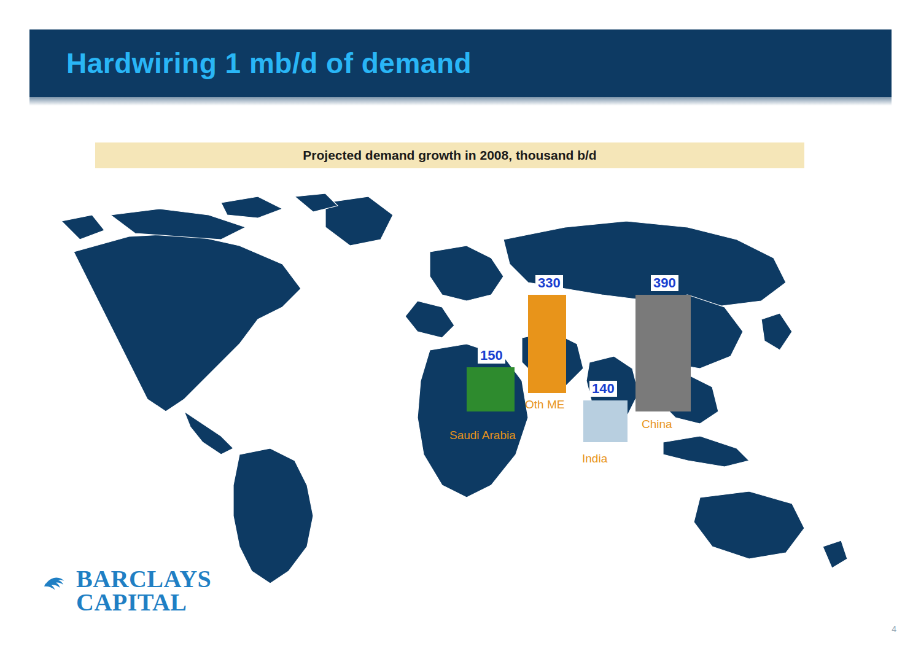Hardwiring 1 mb/d of demand
Projected demand growth in 2008, thousand b/d
150
Saudi Arabia
330
Oth ME
140
India
390
China
BARCLAYS CAPITAL
4